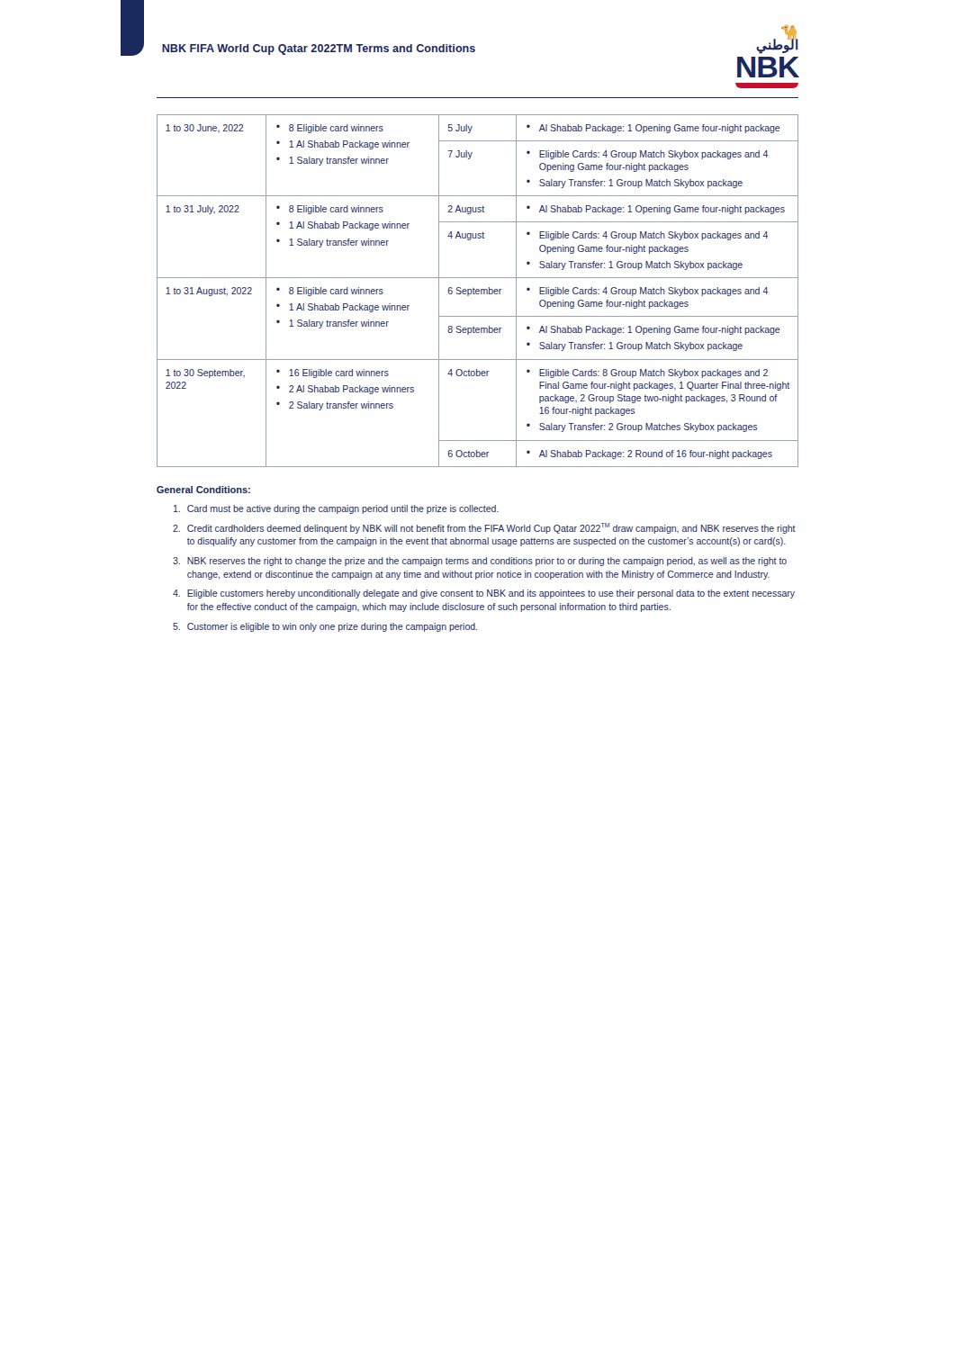NBK FIFA World Cup Qatar 2022TM Terms and Conditions
🐪
الوطني
NBK
| 1 to 30 June, 2022 | 8 Eligible card winners 1 Al Shabab Package winner 1 Salary transfer winner | 5 July | Al Shabab Package: 1 Opening Game four-night package |
| 7 July | Eligible Cards: 4 Group Match Skybox packages and 4 Opening Game four-night packages Salary Transfer: 1 Group Match Skybox package |
| 1 to 31 July, 2022 | 8 Eligible card winners 1 Al Shabab Package winner 1 Salary transfer winner | 2 August | Al Shabab Package: 1 Opening Game four-night packages |
| 4 August | Eligible Cards: 4 Group Match Skybox packages and 4 Opening Game four-night packages Salary Transfer: 1 Group Match Skybox package |
| 1 to 31 August, 2022 | 8 Eligible card winners 1 Al Shabab Package winner 1 Salary transfer winner | 6 September | Eligible Cards: 4 Group Match Skybox packages and 4 Opening Game four-night packages |
| 8 September | Al Shabab Package: 1 Opening Game four-night package Salary Transfer: 1 Group Match Skybox package |
| 1 to 30 September, 2022 | 16 Eligible card winners 2 Al Shabab Package winners 2 Salary transfer winners | 4 October | Eligible Cards: 8 Group Match Skybox packages and 2 Final Game four-night packages, 1 Quarter Final three-night package, 2 Group Stage two-night packages, 3 Round of 16 four-night packages Salary Transfer: 2 Group Matches Skybox packages |
| 6 October | Al Shabab Package: 2 Round of 16 four-night packages |
General Conditions:
Card must be active during the campaign period until the prize is collected.
Credit cardholders deemed delinquent by NBK will not benefit from the FIFA World Cup Qatar 2022TM draw campaign, and NBK reserves the right to disqualify any customer from the campaign in the event that abnormal usage patterns are suspected on the customer’s account(s) or card(s).
NBK reserves the right to change the prize and the campaign terms and conditions prior to or during the campaign period, as well as the right to change, extend or discontinue the campaign at any time and without prior notice in cooperation with the Ministry of Commerce and Industry.
Eligible customers hereby unconditionally delegate and give consent to NBK and its appointees to use their personal data to the extent necessary for the effective conduct of the campaign, which may include disclosure of such personal information to third parties.
Customer is eligible to win only one prize during the campaign period.